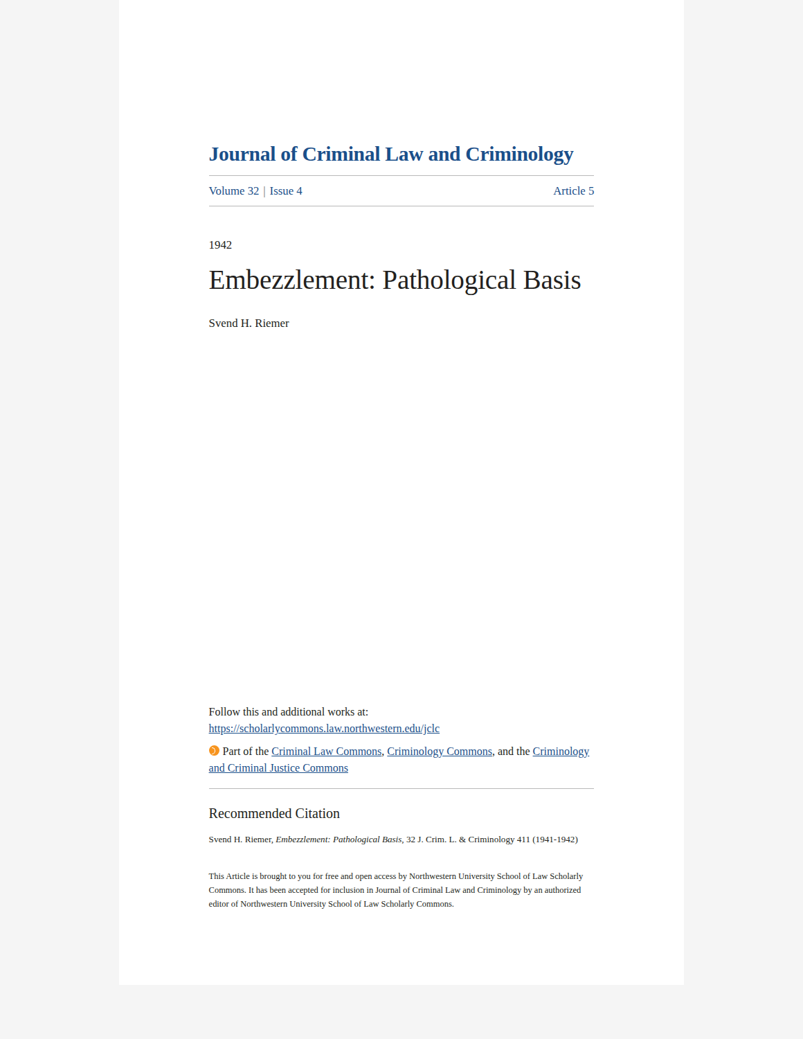Journal of Criminal Law and Criminology
Volume 32|Issue 4 Article 5
1942
Embezzlement: Pathological Basis
Svend H. Riemer
Follow this and additional works at: https://scholarlycommons.law.northwestern.edu/jclc
Part of the Criminal Law Commons, Criminology Commons, and the Criminology and Criminal Justice Commons
Recommended Citation
Svend H. Riemer, Embezzlement: Pathological Basis, 32 J. Crim. L. & Criminology 411 (1941-1942)
This Article is brought to you for free and open access by Northwestern University School of Law Scholarly Commons. It has been accepted for inclusion in Journal of Criminal Law and Criminology by an authorized editor of Northwestern University School of Law Scholarly Commons.